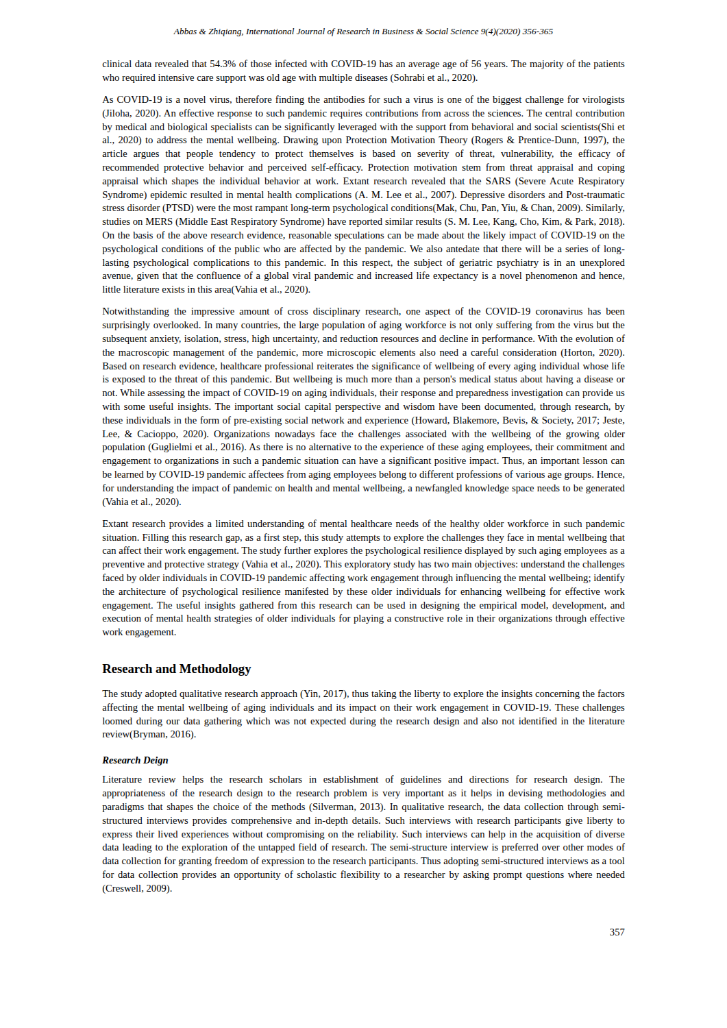Abbas & Zhiqiang, International Journal of Research in Business & Social Science 9(4)(2020) 356-365
clinical data revealed that 54.3% of those infected with COVID-19 has an average age of 56 years. The majority of the patients who required intensive care support was old age with multiple diseases (Sohrabi et al., 2020).
As COVID-19 is a novel virus, therefore finding the antibodies for such a virus is one of the biggest challenge for virologists (Jiloha, 2020). An effective response to such pandemic requires contributions from across the sciences. The central contribution by medical and biological specialists can be significantly leveraged with the support from behavioral and social scientists(Shi et al., 2020) to address the mental wellbeing. Drawing upon Protection Motivation Theory (Rogers & Prentice-Dunn, 1997), the article argues that people tendency to protect themselves is based on severity of threat, vulnerability, the efficacy of recommended protective behavior and perceived self-efficacy. Protection motivation stem from threat appraisal and coping appraisal which shapes the individual behavior at work. Extant research revealed that the SARS (Severe Acute Respiratory Syndrome) epidemic resulted in mental health complications (A. M. Lee et al., 2007). Depressive disorders and Post-traumatic stress disorder (PTSD) were the most rampant long-term psychological conditions(Mak, Chu, Pan, Yiu, & Chan, 2009). Similarly, studies on MERS (Middle East Respiratory Syndrome) have reported similar results (S. M. Lee, Kang, Cho, Kim, & Park, 2018). On the basis of the above research evidence, reasonable speculations can be made about the likely impact of COVID-19 on the psychological conditions of the public who are affected by the pandemic. We also antedate that there will be a series of long-lasting psychological complications to this pandemic. In this respect, the subject of geriatric psychiatry is in an unexplored avenue, given that the confluence of a global viral pandemic and increased life expectancy is a novel phenomenon and hence, little literature exists in this area(Vahia et al., 2020).
Notwithstanding the impressive amount of cross disciplinary research, one aspect of the COVID-19 coronavirus has been surprisingly overlooked. In many countries, the large population of aging workforce is not only suffering from the virus but the subsequent anxiety, isolation, stress, high uncertainty, and reduction resources and decline in performance. With the evolution of the macroscopic management of the pandemic, more microscopic elements also need a careful consideration (Horton, 2020). Based on research evidence, healthcare professional reiterates the significance of wellbeing of every aging individual whose life is exposed to the threat of this pandemic. But wellbeing is much more than a person's medical status about having a disease or not. While assessing the impact of COVID-19 on aging individuals, their response and preparedness investigation can provide us with some useful insights. The important social capital perspective and wisdom have been documented, through research, by these individuals in the form of pre-existing social network and experience (Howard, Blakemore, Bevis, & Society, 2017; Jeste, Lee, & Cacioppo, 2020). Organizations nowadays face the challenges associated with the wellbeing of the growing older population (Guglielmi et al., 2016). As there is no alternative to the experience of these aging employees, their commitment and engagement to organizations in such a pandemic situation can have a significant positive impact. Thus, an important lesson can be learned by COVID-19 pandemic affectees from aging employees belong to different professions of various age groups. Hence, for understanding the impact of pandemic on health and mental wellbeing, a newfangled knowledge space needs to be generated (Vahia et al., 2020).
Extant research provides a limited understanding of mental healthcare needs of the healthy older workforce in such pandemic situation. Filling this research gap, as a first step, this study attempts to explore the challenges they face in mental wellbeing that can affect their work engagement. The study further explores the psychological resilience displayed by such aging employees as a preventive and protective strategy (Vahia et al., 2020). This exploratory study has two main objectives: understand the challenges faced by older individuals in COVID-19 pandemic affecting work engagement through influencing the mental wellbeing; identify the architecture of psychological resilience manifested by these older individuals for enhancing wellbeing for effective work engagement. The useful insights gathered from this research can be used in designing the empirical model, development, and execution of mental health strategies of older individuals for playing a constructive role in their organizations through effective work engagement.
Research and Methodology
The study adopted qualitative research approach (Yin, 2017), thus taking the liberty to explore the insights concerning the factors affecting the mental wellbeing of aging individuals and its impact on their work engagement in COVID-19. These challenges loomed during our data gathering which was not expected during the research design and also not identified in the literature review(Bryman, 2016).
Research Deign
Literature review helps the research scholars in establishment of guidelines and directions for research design. The appropriateness of the research design to the research problem is very important as it helps in devising methodologies and paradigms that shapes the choice of the methods (Silverman, 2013). In qualitative research, the data collection through semi-structured interviews provides comprehensive and in-depth details. Such interviews with research participants give liberty to express their lived experiences without compromising on the reliability. Such interviews can help in the acquisition of diverse data leading to the exploration of the untapped field of research. The semi-structure interview is preferred over other modes of data collection for granting freedom of expression to the research participants. Thus adopting semi-structured interviews as a tool for data collection provides an opportunity of scholastic flexibility to a researcher by asking prompt questions where needed (Creswell, 2009).
357